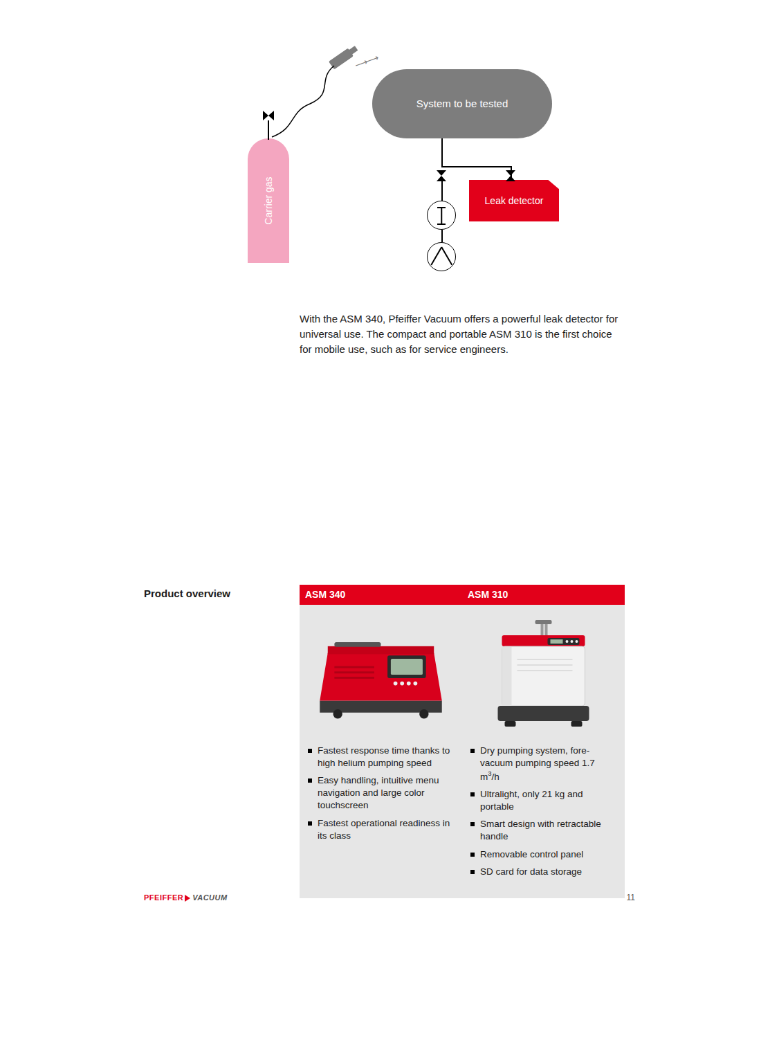System to be tested
Carrier gas
Leak detector
⟶⟶
With the ASM 340, Pfeiffer Vacuum offers a powerful leak detector for universal use. The compact and portable ASM 310 is the first choice for mobile use, such as for service engineers.
Product overview
ASM 340
ASM 310
Fastest response time thanks to high helium pumping speed
Easy handling, intuitive menu navigation and large color touchscreen
Fastest operational readiness in its class
Dry pumping system, fore-vacuum pumping speed 1.7 m3/h
Ultralight, only 21 kg and portable
Smart design with retractable handle
Removable control panel
SD card for data storage
PFEIFFER VACUUM
11